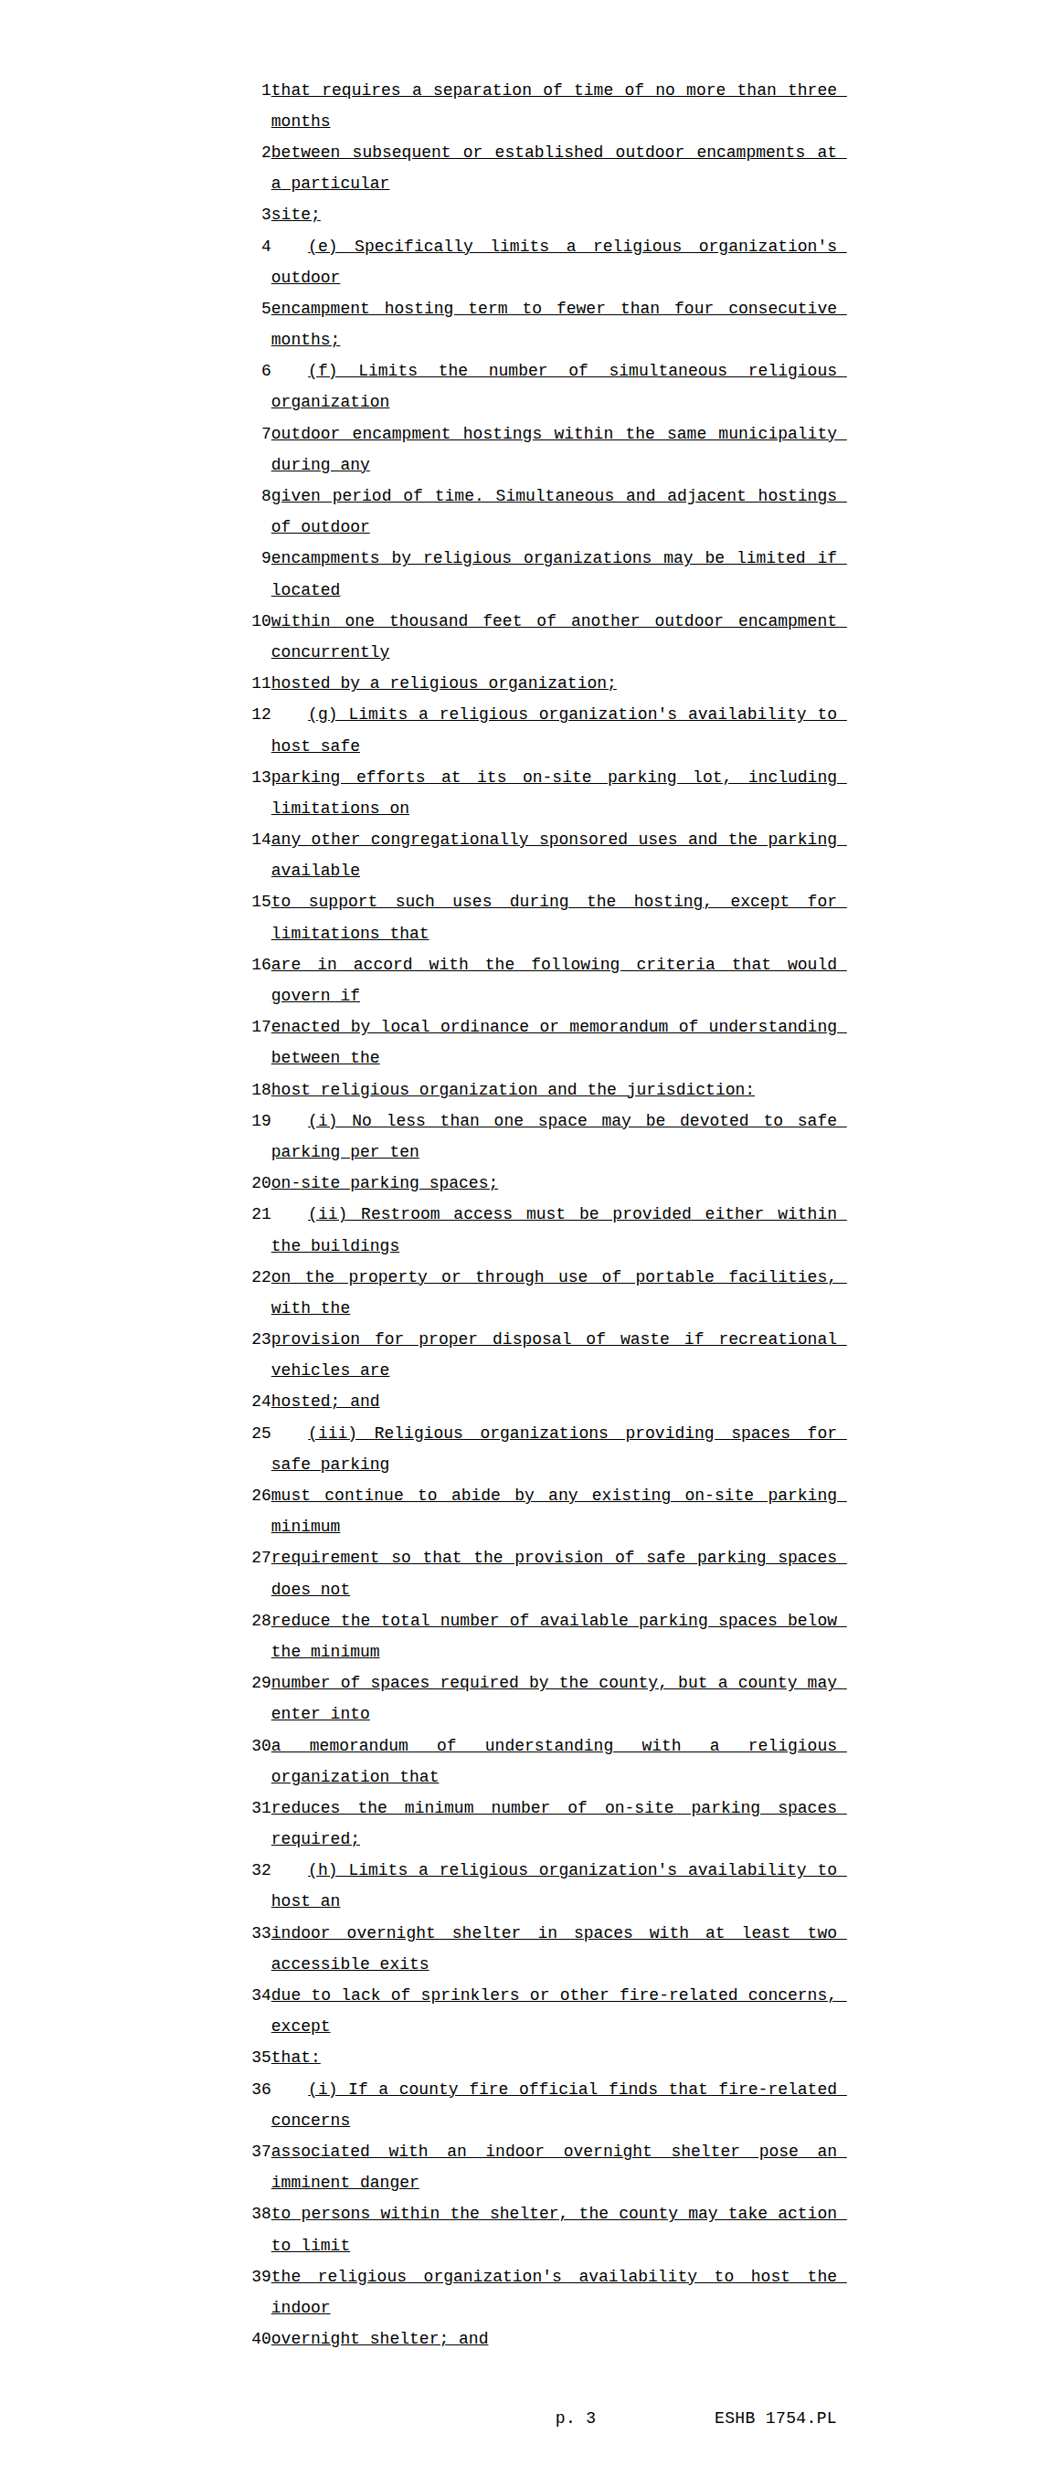| 1 | that requires a separation of time of no more than three months |
| 2 | between subsequent or established outdoor encampments at a particular |
| 3 | site; |
| 4 | (e) Specifically limits a religious organization's outdoor |
| 5 | encampment hosting term to fewer than four consecutive months; |
| 6 | (f) Limits the number of simultaneous religious organization |
| 7 | outdoor encampment hostings within the same municipality during any |
| 8 | given period of time. Simultaneous and adjacent hostings of outdoor |
| 9 | encampments by religious organizations may be limited if located |
| 10 | within one thousand feet of another outdoor encampment concurrently |
| 11 | hosted by a religious organization; |
| 12 | (g) Limits a religious organization's availability to host safe |
| 13 | parking efforts at its on-site parking lot, including limitations on |
| 14 | any other congregationally sponsored uses and the parking available |
| 15 | to support such uses during the hosting, except for limitations that |
| 16 | are in accord with the following criteria that would govern if |
| 17 | enacted by local ordinance or memorandum of understanding between the |
| 18 | host religious organization and the jurisdiction: |
| 19 | (i) No less than one space may be devoted to safe parking per ten |
| 20 | on-site parking spaces; |
| 21 | (ii) Restroom access must be provided either within the buildings |
| 22 | on the property or through use of portable facilities, with the |
| 23 | provision for proper disposal of waste if recreational vehicles are |
| 24 | hosted; and |
| 25 | (iii) Religious organizations providing spaces for safe parking |
| 26 | must continue to abide by any existing on-site parking minimum |
| 27 | requirement so that the provision of safe parking spaces does not |
| 28 | reduce the total number of available parking spaces below the minimum |
| 29 | number of spaces required by the county, but a county may enter into |
| 30 | a memorandum of understanding with a religious organization that |
| 31 | reduces the minimum number of on-site parking spaces required; |
| 32 | (h) Limits a religious organization's availability to host an |
| 33 | indoor overnight shelter in spaces with at least two accessible exits |
| 34 | due to lack of sprinklers or other fire-related concerns, except |
| 35 | that: |
| 36 | (i) If a county fire official finds that fire-related concerns |
| 37 | associated with an indoor overnight shelter pose an imminent danger |
| 38 | to persons within the shelter, the county may take action to limit |
| 39 | the religious organization's availability to host the indoor |
| 40 | overnight shelter; and |
p. 3 ESHB 1754.PL